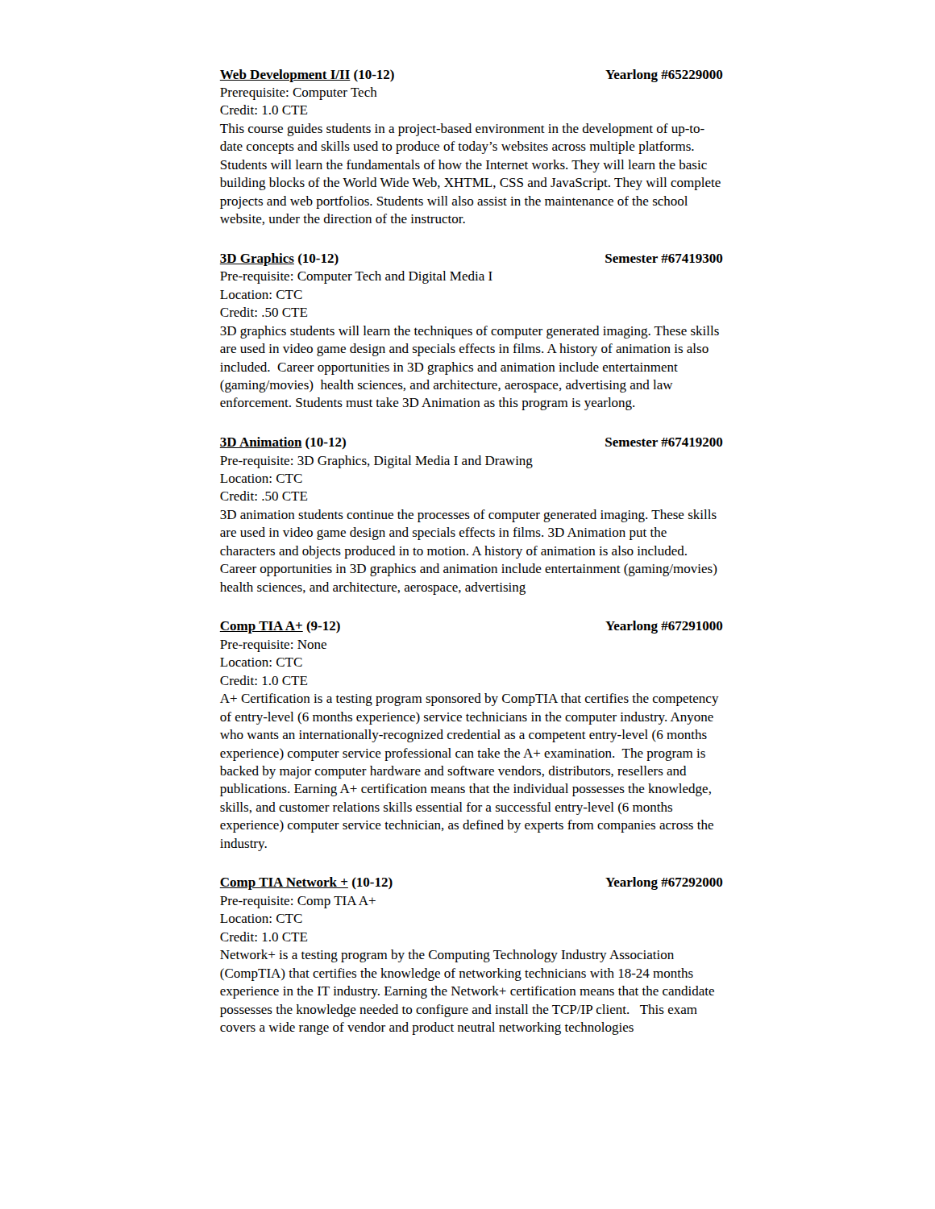Web Development I/II (10-12)
Yearlong #65229000
Prerequisite: Computer Tech
Credit: 1.0 CTE
This course guides students in a project-based environment in the development of up-to-date concepts and skills used to produce of today’s websites across multiple platforms. Students will learn the fundamentals of how the Internet works. They will learn the basic building blocks of the World Wide Web, XHTML, CSS and JavaScript. They will complete projects and web portfolios. Students will also assist in the maintenance of the school website, under the direction of the instructor.
3D Graphics (10-12)
Semester #67419300
Pre-requisite: Computer Tech and Digital Media I
Location: CTC
Credit: .50 CTE
3D graphics students will learn the techniques of computer generated imaging. These skills are used in video game design and specials effects in films. A history of animation is also included. Career opportunities in 3D graphics and animation include entertainment (gaming/movies) health sciences, and architecture, aerospace, advertising and law enforcement. Students must take 3D Animation as this program is yearlong.
3D Animation (10-12)
Semester #67419200
Pre-requisite: 3D Graphics, Digital Media I and Drawing
Location: CTC
Credit: .50 CTE
3D animation students continue the processes of computer generated imaging. These skills are used in video game design and specials effects in films. 3D Animation put the characters and objects produced in to motion. A history of animation is also included. Career opportunities in 3D graphics and animation include entertainment (gaming/movies) health sciences, and architecture, aerospace, advertising
Comp TIA A+ (9-12)
Yearlong #67291000
Pre-requisite: None
Location: CTC
Credit: 1.0 CTE
A+ Certification is a testing program sponsored by CompTIA that certifies the competency of entry-level (6 months experience) service technicians in the computer industry. Anyone who wants an internationally-recognized credential as a competent entry-level (6 months experience) computer service professional can take the A+ examination. The program is backed by major computer hardware and software vendors, distributors, resellers and publications. Earning A+ certification means that the individual possesses the knowledge, skills, and customer relations skills essential for a successful entry-level (6 months experience) computer service technician, as defined by experts from companies across the industry.
Comp TIA Network + (10-12)
Yearlong #67292000
Pre-requisite: Comp TIA A+
Location: CTC
Credit: 1.0 CTE
Network+ is a testing program by the Computing Technology Industry Association (CompTIA) that certifies the knowledge of networking technicians with 18-24 months experience in the IT industry. Earning the Network+ certification means that the candidate possesses the knowledge needed to configure and install the TCP/IP client. This exam covers a wide range of vendor and product neutral networking technologies